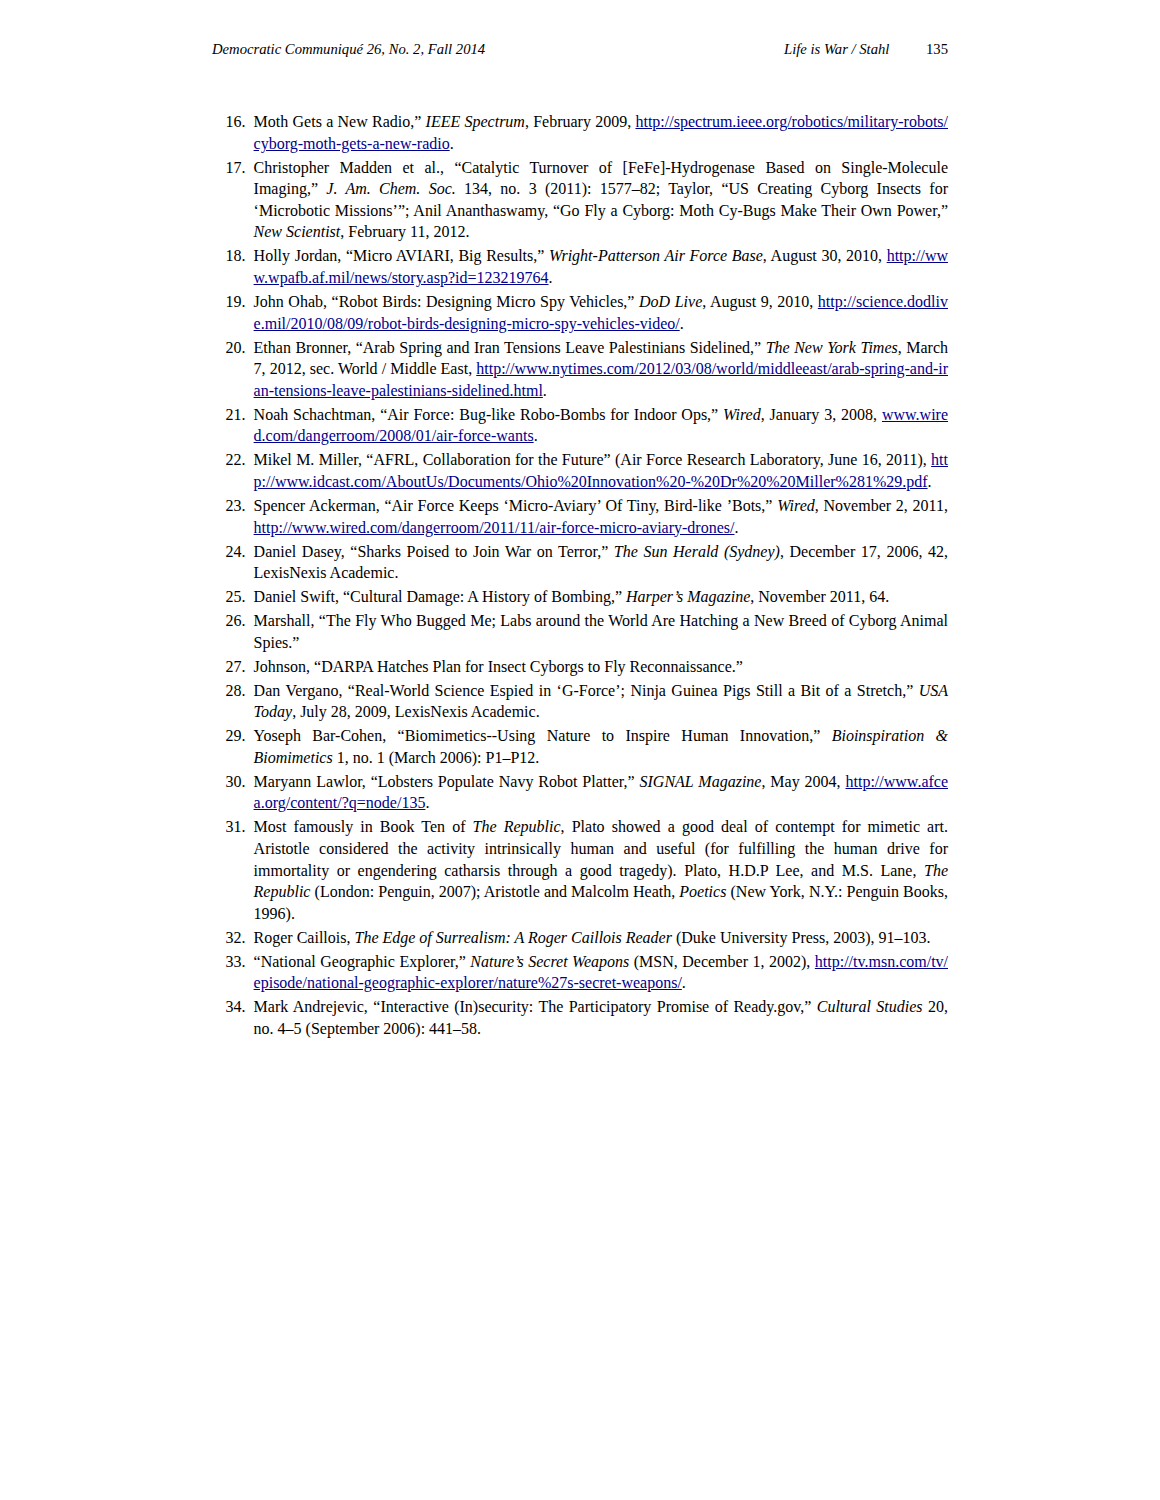Democratic Communiqué 26, No. 2, Fall 2014 Life is War / Stahl 135
Moth Gets a New Radio,” IEEE Spectrum, February 2009, http://spectrum.ieee.org/robotics/military-robots/cyborg-moth-gets-a-new-radio.
Christopher Madden et al., “Catalytic Turnover of [FeFe]-Hydrogenase Based on Single-Molecule Imaging,” J. Am. Chem. Soc. 134, no. 3 (2011): 1577–82; Taylor, “US Creating Cyborg Insects for ‘Microbotic Missions’”; Anil Ananthaswamy, “Go Fly a Cyborg: Moth Cy-Bugs Make Their Own Power,” New Scientist, February 11, 2012.
Holly Jordan, “Micro AVIARI, Big Results,” Wright-Patterson Air Force Base, August 30, 2010, http://www.wpafb.af.mil/news/story.asp?id=123219764.
John Ohab, “Robot Birds: Designing Micro Spy Vehicles,” DoD Live, August 9, 2010, http://science.dodlive.mil/2010/08/09/robot-birds-designing-micro-spy-vehicles-video/.
Ethan Bronner, “Arab Spring and Iran Tensions Leave Palestinians Sidelined,” The New York Times, March 7, 2012, sec. World / Middle East, http://www.nytimes.com/2012/03/08/world/middleeast/arab-spring-and-iran-tensions-leave-palestinians-sidelined.html.
Noah Schachtman, “Air Force: Bug-like Robo-Bombs for Indoor Ops,” Wired, January 3, 2008, www.wired.com/dangerroom/2008/01/air-force-wants.
Mikel M. Miller, “AFRL, Collaboration for the Future” (Air Force Research Laboratory, June 16, 2011), http://www.idcast.com/AboutUs/Documents/Ohio%20Innovation%20-%20Dr%20%20Miller%281%29.pdf.
Spencer Ackerman, “Air Force Keeps ‘Micro-Aviary’ Of Tiny, Bird-like ’Bots,” Wired, November 2, 2011, http://www.wired.com/dangerroom/2011/11/air-force-micro-aviary-drones/.
Daniel Dasey, “Sharks Poised to Join War on Terror,” The Sun Herald (Sydney), December 17, 2006, 42, LexisNexis Academic.
Daniel Swift, “Cultural Damage: A History of Bombing,” Harper’s Magazine, November 2011, 64.
Marshall, “The Fly Who Bugged Me; Labs around the World Are Hatching a New Breed of Cyborg Animal Spies.”
Johnson, “DARPA Hatches Plan for Insect Cyborgs to Fly Reconnaissance.”
Dan Vergano, “Real-World Science Espied in ‘G-Force’; Ninja Guinea Pigs Still a Bit of a Stretch,” USA Today, July 28, 2009, LexisNexis Academic.
Yoseph Bar-Cohen, “Biomimetics--Using Nature to Inspire Human Innovation,” Bioinspiration & Biomimetics 1, no. 1 (March 2006): P1–P12.
Maryann Lawlor, “Lobsters Populate Navy Robot Platter,” SIGNAL Magazine, May 2004, http://www.afcea.org/content/?q=node/135.
Most famously in Book Ten of The Republic, Plato showed a good deal of contempt for mimetic art. Aristotle considered the activity intrinsically human and useful (for fulfilling the human drive for immortality or engendering catharsis through a good tragedy). Plato, H.D.P Lee, and M.S. Lane, The Republic (London: Penguin, 2007); Aristotle and Malcolm Heath, Poetics (New York, N.Y.: Penguin Books, 1996).
Roger Caillois, The Edge of Surrealism: A Roger Caillois Reader (Duke University Press, 2003), 91–103.
“National Geographic Explorer,” Nature’s Secret Weapons (MSN, December 1, 2002), http://tv.msn.com/tv/episode/national-geographic-explorer/nature%27s-secret-weapons/.
Mark Andrejevic, “Interactive (In)security: The Participatory Promise of Ready.gov,” Cultural Studies 20, no. 4–5 (September 2006): 441–58.